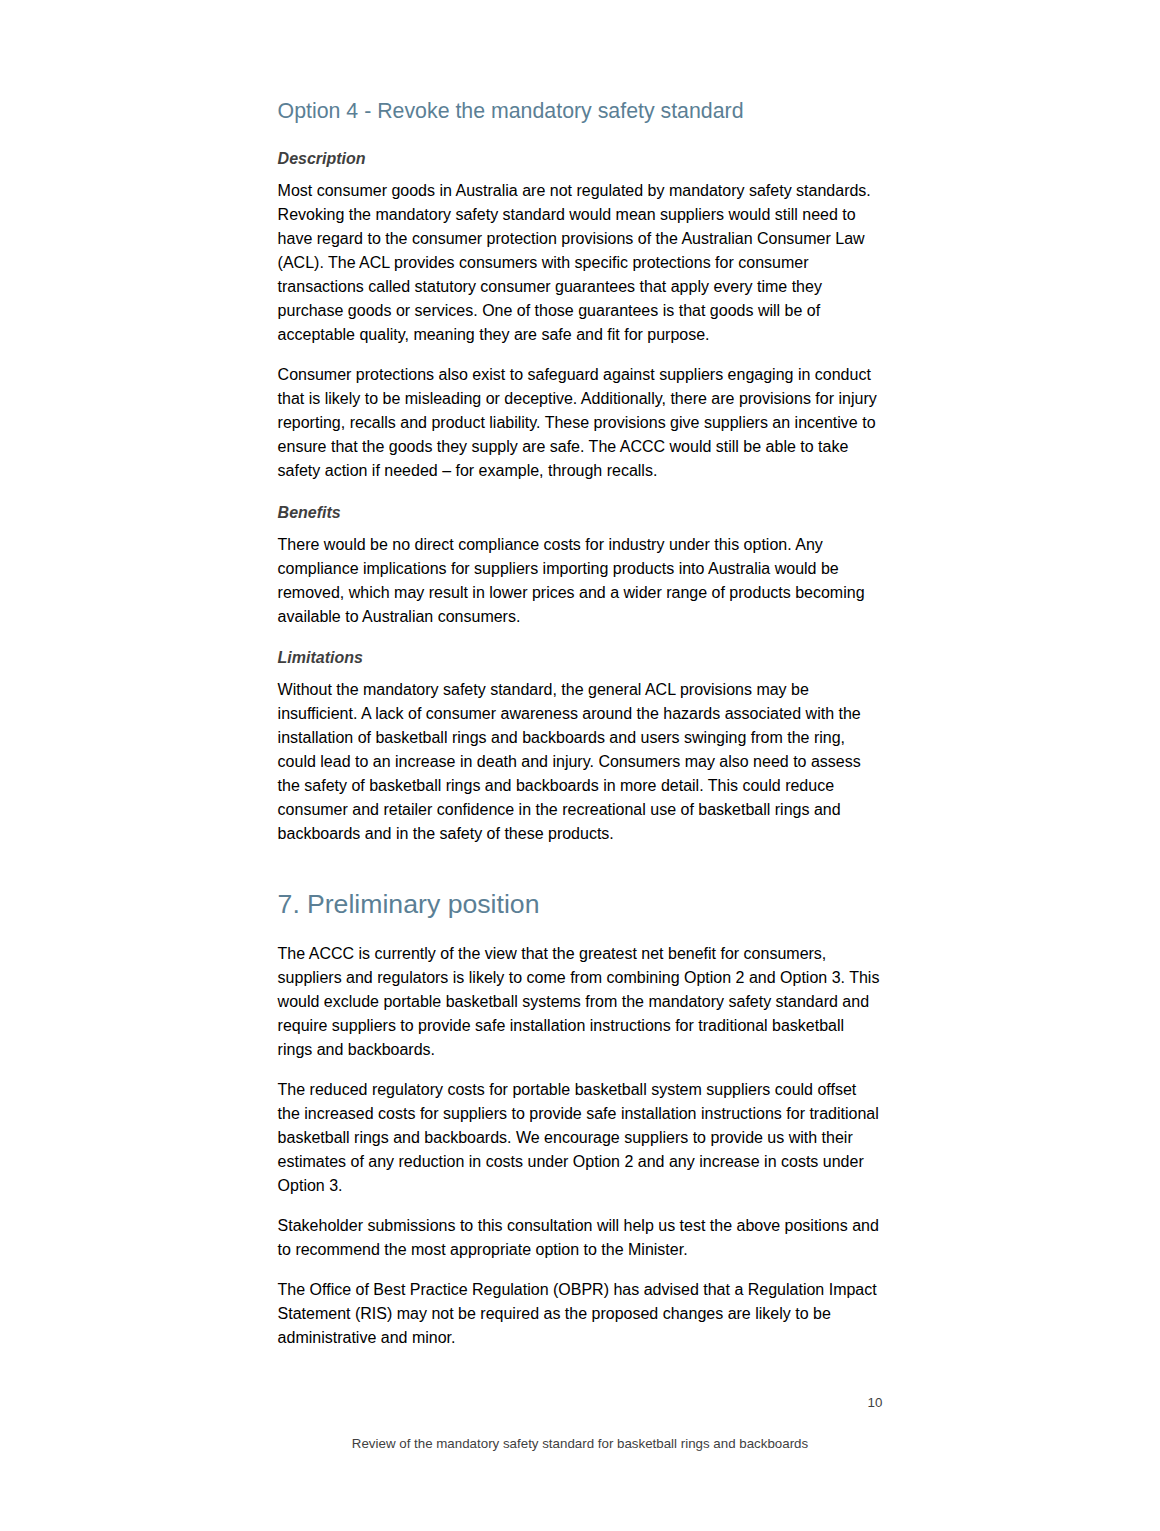Option 4 - Revoke the mandatory safety standard
Description
Most consumer goods in Australia are not regulated by mandatory safety standards. Revoking the mandatory safety standard would mean suppliers would still need to have regard to the consumer protection provisions of the Australian Consumer Law (ACL). The ACL provides consumers with specific protections for consumer transactions called statutory consumer guarantees that apply every time they purchase goods or services. One of those guarantees is that goods will be of acceptable quality, meaning they are safe and fit for purpose.
Consumer protections also exist to safeguard against suppliers engaging in conduct that is likely to be misleading or deceptive. Additionally, there are provisions for injury reporting, recalls and product liability. These provisions give suppliers an incentive to ensure that the goods they supply are safe. The ACCC would still be able to take safety action if needed – for example, through recalls.
Benefits
There would be no direct compliance costs for industry under this option. Any compliance implications for suppliers importing products into Australia would be removed, which may result in lower prices and a wider range of products becoming available to Australian consumers.
Limitations
Without the mandatory safety standard, the general ACL provisions may be insufficient. A lack of consumer awareness around the hazards associated with the installation of basketball rings and backboards and users swinging from the ring, could lead to an increase in death and injury. Consumers may also need to assess the safety of basketball rings and backboards in more detail. This could reduce consumer and retailer confidence in the recreational use of basketball rings and backboards and in the safety of these products.
7. Preliminary position
The ACCC is currently of the view that the greatest net benefit for consumers, suppliers and regulators is likely to come from combining Option 2 and Option 3. This would exclude portable basketball systems from the mandatory safety standard and require suppliers to provide safe installation instructions for traditional basketball rings and backboards.
The reduced regulatory costs for portable basketball system suppliers could offset the increased costs for suppliers to provide safe installation instructions for traditional basketball rings and backboards. We encourage suppliers to provide us with their estimates of any reduction in costs under Option 2 and any increase in costs under Option 3.
Stakeholder submissions to this consultation will help us test the above positions and to recommend the most appropriate option to the Minister.
The Office of Best Practice Regulation (OBPR) has advised that a Regulation Impact Statement (RIS) may not be required as the proposed changes are likely to be administrative and minor.
10
Review of the mandatory safety standard for basketball rings and backboards